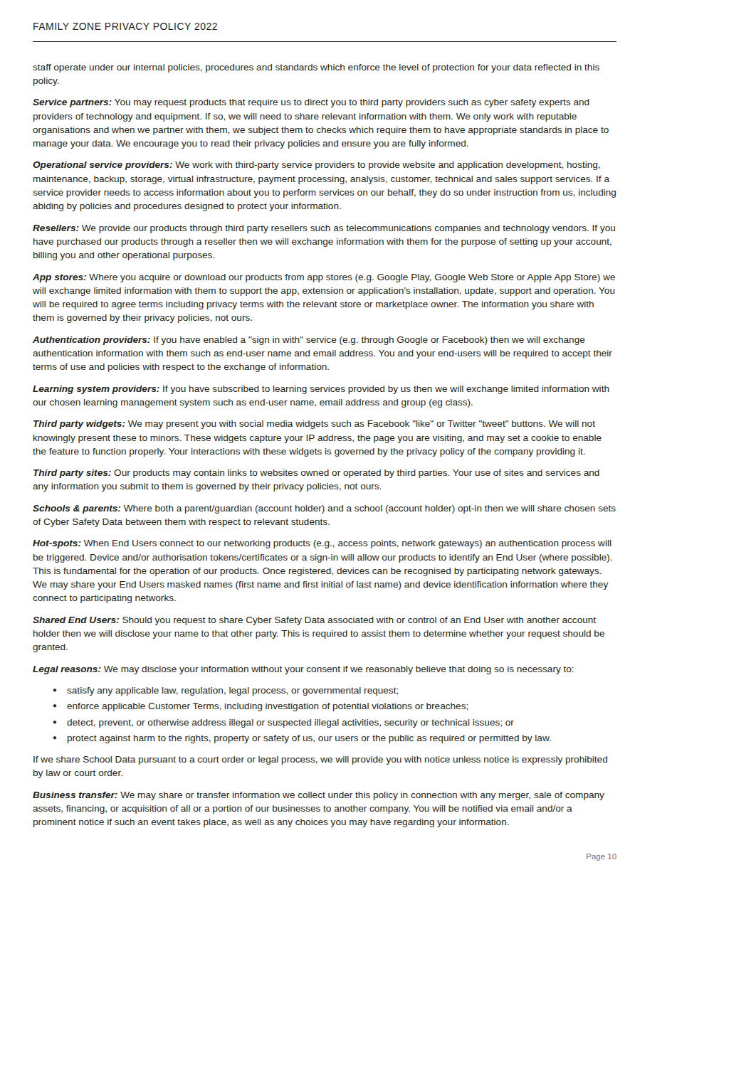FAMILY ZONE PRIVACY POLICY 2022
staff operate under our internal policies, procedures and standards which enforce the level of protection for your data reflected in this policy.
Service partners: You may request products that require us to direct you to third party providers such as cyber safety experts and providers of technology and equipment. If so, we will need to share relevant information with them. We only work with reputable organisations and when we partner with them, we subject them to checks which require them to have appropriate standards in place to manage your data. We encourage you to read their privacy policies and ensure you are fully informed.
Operational service providers: We work with third-party service providers to provide website and application development, hosting, maintenance, backup, storage, virtual infrastructure, payment processing, analysis, customer, technical and sales support services. If a service provider needs to access information about you to perform services on our behalf, they do so under instruction from us, including abiding by policies and procedures designed to protect your information.
Resellers: We provide our products through third party resellers such as telecommunications companies and technology vendors. If you have purchased our products through a reseller then we will exchange information with them for the purpose of setting up your account, billing you and other operational purposes.
App stores: Where you acquire or download our products from app stores (e.g. Google Play, Google Web Store or Apple App Store) we will exchange limited information with them to support the app, extension or application's installation, update, support and operation. You will be required to agree terms including privacy terms with the relevant store or marketplace owner. The information you share with them is governed by their privacy policies, not ours.
Authentication providers: If you have enabled a "sign in with" service (e.g. through Google or Facebook) then we will exchange authentication information with them such as end-user name and email address. You and your end-users will be required to accept their terms of use and policies with respect to the exchange of information.
Learning system providers: If you have subscribed to learning services provided by us then we will exchange limited information with our chosen learning management system such as end-user name, email address and group (eg class).
Third party widgets: We may present you with social media widgets such as Facebook "like" or Twitter "tweet" buttons. We will not knowingly present these to minors. These widgets capture your IP address, the page you are visiting, and may set a cookie to enable the feature to function properly. Your interactions with these widgets is governed by the privacy policy of the company providing it.
Third party sites: Our products may contain links to websites owned or operated by third parties. Your use of sites and services and any information you submit to them is governed by their privacy policies, not ours.
Schools & parents: Where both a parent/guardian (account holder) and a school (account holder) opt-in then we will share chosen sets of Cyber Safety Data between them with respect to relevant students.
Hot-spots: When End Users connect to our networking products (e.g., access points, network gateways) an authentication process will be triggered. Device and/or authorisation tokens/certificates or a sign-in will allow our products to identify an End User (where possible). This is fundamental for the operation of our products. Once registered, devices can be recognised by participating network gateways. We may share your End Users masked names (first name and first initial of last name) and device identification information where they connect to participating networks.
Shared End Users: Should you request to share Cyber Safety Data associated with or control of an End User with another account holder then we will disclose your name to that other party. This is required to assist them to determine whether your request should be granted.
Legal reasons: We may disclose your information without your consent if we reasonably believe that doing so is necessary to:
satisfy any applicable law, regulation, legal process, or governmental request;
enforce applicable Customer Terms, including investigation of potential violations or breaches;
detect, prevent, or otherwise address illegal or suspected illegal activities, security or technical issues; or
protect against harm to the rights, property or safety of us, our users or the public as required or permitted by law.
If we share School Data pursuant to a court order or legal process, we will provide you with notice unless notice is expressly prohibited by law or court order.
Business transfer: We may share or transfer information we collect under this policy in connection with any merger, sale of company assets, financing, or acquisition of all or a portion of our businesses to another company. You will be notified via email and/or a prominent notice if such an event takes place, as well as any choices you may have regarding your information.
Page 10